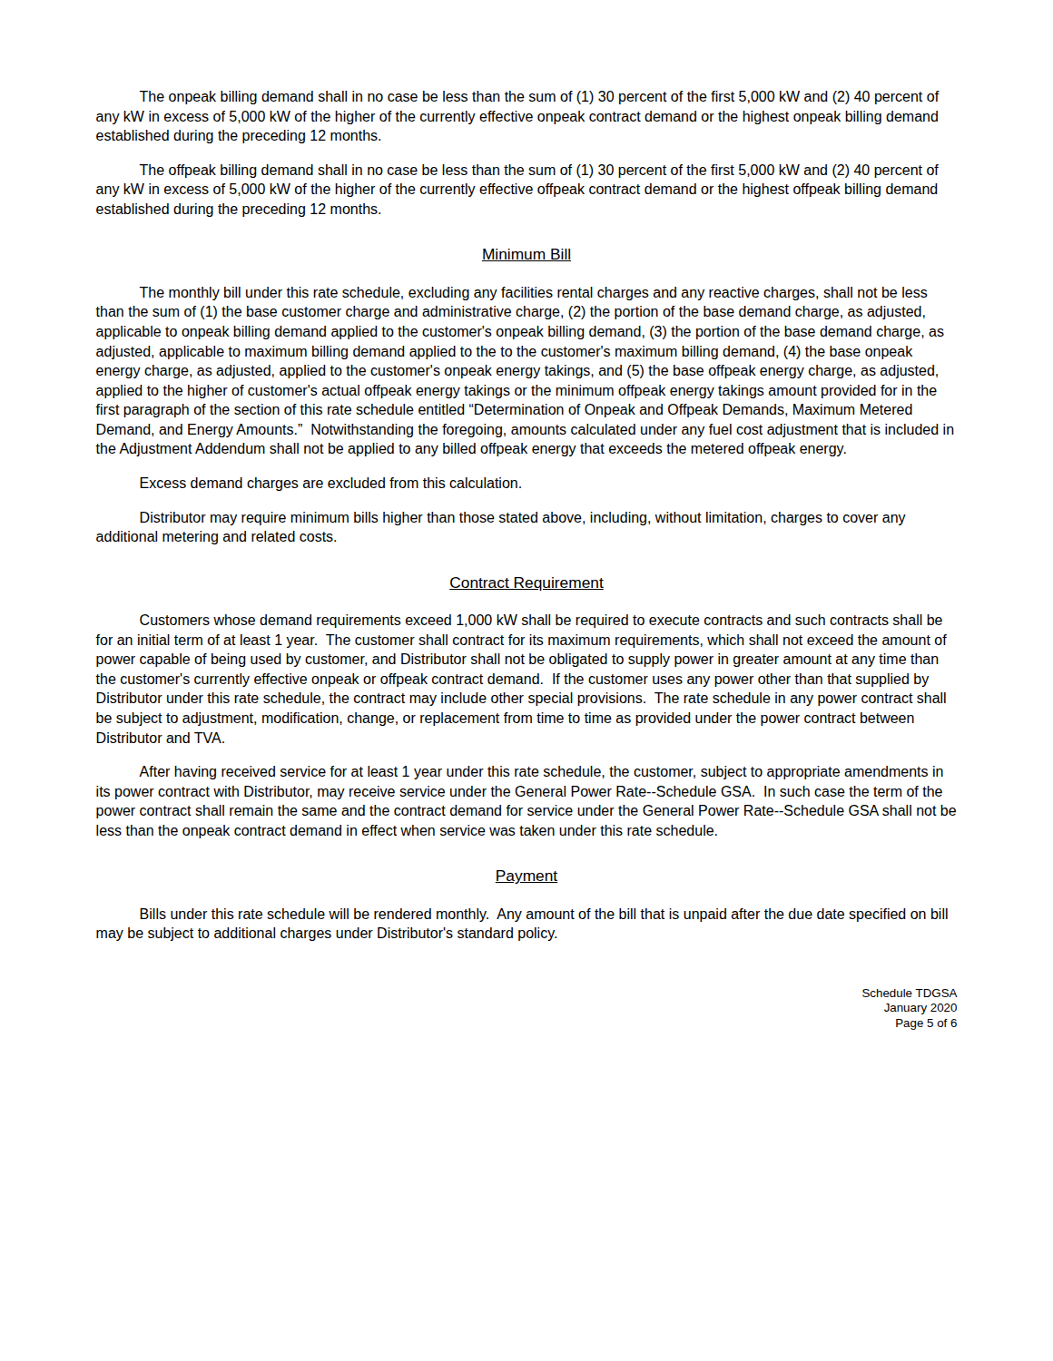The onpeak billing demand shall in no case be less than the sum of (1) 30 percent of the first 5,000 kW and (2) 40 percent of any kW in excess of 5,000 kW of the higher of the currently effective onpeak contract demand or the highest onpeak billing demand established during the preceding 12 months.
The offpeak billing demand shall in no case be less than the sum of (1) 30 percent of the first 5,000 kW and (2) 40 percent of any kW in excess of 5,000 kW of the higher of the currently effective offpeak contract demand or the highest offpeak billing demand established during the preceding 12 months.
Minimum Bill
The monthly bill under this rate schedule, excluding any facilities rental charges and any reactive charges, shall not be less than the sum of (1) the base customer charge and administrative charge, (2) the portion of the base demand charge, as adjusted, applicable to onpeak billing demand applied to the customer's onpeak billing demand, (3) the portion of the base demand charge, as adjusted, applicable to maximum billing demand applied to the to the customer's maximum billing demand, (4) the base onpeak energy charge, as adjusted, applied to the customer's onpeak energy takings, and (5) the base offpeak energy charge, as adjusted, applied to the higher of customer's actual offpeak energy takings or the minimum offpeak energy takings amount provided for in the first paragraph of the section of this rate schedule entitled “Determination of Onpeak and Offpeak Demands, Maximum Metered Demand, and Energy Amounts.” Notwithstanding the foregoing, amounts calculated under any fuel cost adjustment that is included in the Adjustment Addendum shall not be applied to any billed offpeak energy that exceeds the metered offpeak energy.
Excess demand charges are excluded from this calculation.
Distributor may require minimum bills higher than those stated above, including, without limitation, charges to cover any additional metering and related costs.
Contract Requirement
Customers whose demand requirements exceed 1,000 kW shall be required to execute contracts and such contracts shall be for an initial term of at least 1 year. The customer shall contract for its maximum requirements, which shall not exceed the amount of power capable of being used by customer, and Distributor shall not be obligated to supply power in greater amount at any time than the customer's currently effective onpeak or offpeak contract demand. If the customer uses any power other than that supplied by Distributor under this rate schedule, the contract may include other special provisions. The rate schedule in any power contract shall be subject to adjustment, modification, change, or replacement from time to time as provided under the power contract between Distributor and TVA.
After having received service for at least 1 year under this rate schedule, the customer, subject to appropriate amendments in its power contract with Distributor, may receive service under the General Power Rate--Schedule GSA. In such case the term of the power contract shall remain the same and the contract demand for service under the General Power Rate--Schedule GSA shall not be less than the onpeak contract demand in effect when service was taken under this rate schedule.
Payment
Bills under this rate schedule will be rendered monthly. Any amount of the bill that is unpaid after the due date specified on bill may be subject to additional charges under Distributor's standard policy.
Schedule TDGSA
January 2020
Page 5 of 6